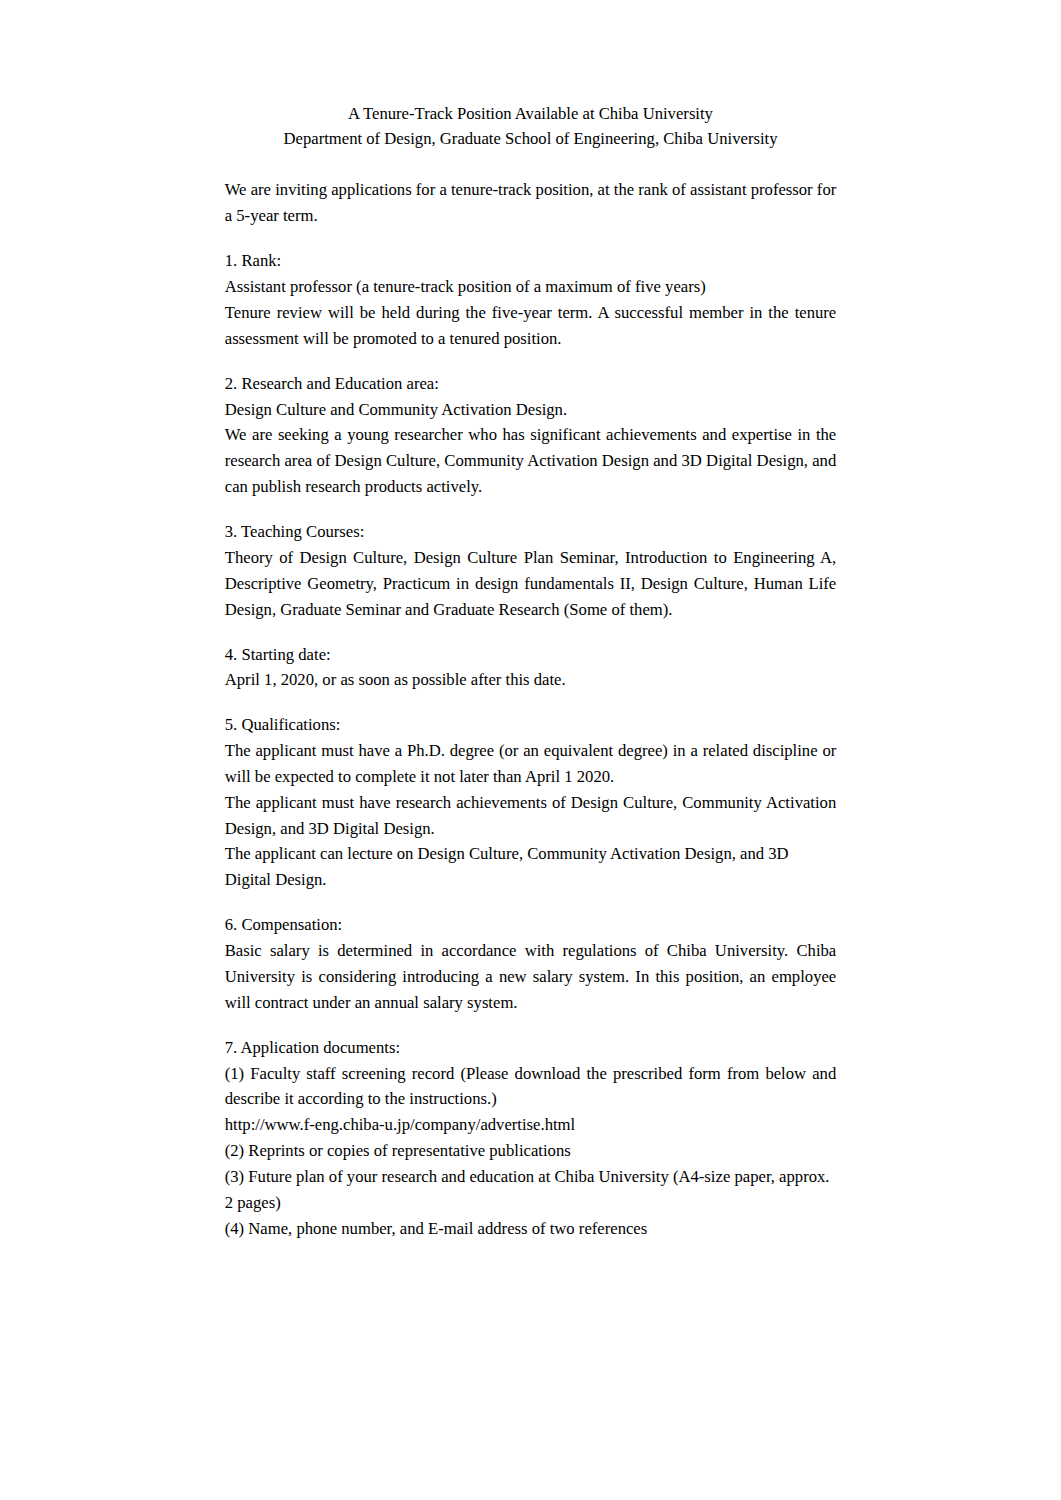A Tenure-Track Position Available at Chiba University Department of Design, Graduate School of Engineering, Chiba University
We are inviting applications for a tenure-track position, at the rank of assistant professor for a 5-year term.
1. Rank:
Assistant professor (a tenure-track position of a maximum of five years)
Tenure review will be held during the five-year term. A successful member in the tenure assessment will be promoted to a tenured position.
2. Research and Education area:
Design Culture and Community Activation Design.
We are seeking a young researcher who has significant achievements and expertise in the research area of Design Culture, Community Activation Design and 3D Digital Design, and can publish research products actively.
3. Teaching Courses:
Theory of Design Culture, Design Culture Plan Seminar, Introduction to Engineering A, Descriptive Geometry, Practicum in design fundamentals II, Design Culture, Human Life Design, Graduate Seminar and Graduate Research (Some of them).
4. Starting date:
April 1, 2020, or as soon as possible after this date.
5. Qualifications:
The applicant must have a Ph.D. degree (or an equivalent degree) in a related discipline or will be expected to complete it not later than April 1 2020.
The applicant must have research achievements of Design Culture, Community Activation Design, and 3D Digital Design.
The applicant can lecture on Design Culture, Community Activation Design, and 3D Digital Design.
6. Compensation:
Basic salary is determined in accordance with regulations of Chiba University. Chiba University is considering introducing a new salary system. In this position, an employee will contract under an annual salary system.
7. Application documents:
(1) Faculty staff screening record (Please download the prescribed form from below and describe it according to the instructions.)
http://www.f-eng.chiba-u.jp/company/advertise.html
(2) Reprints or copies of representative publications
(3) Future plan of your research and education at Chiba University (A4-size paper, approx. 2 pages)
(4) Name, phone number, and E-mail address of two references